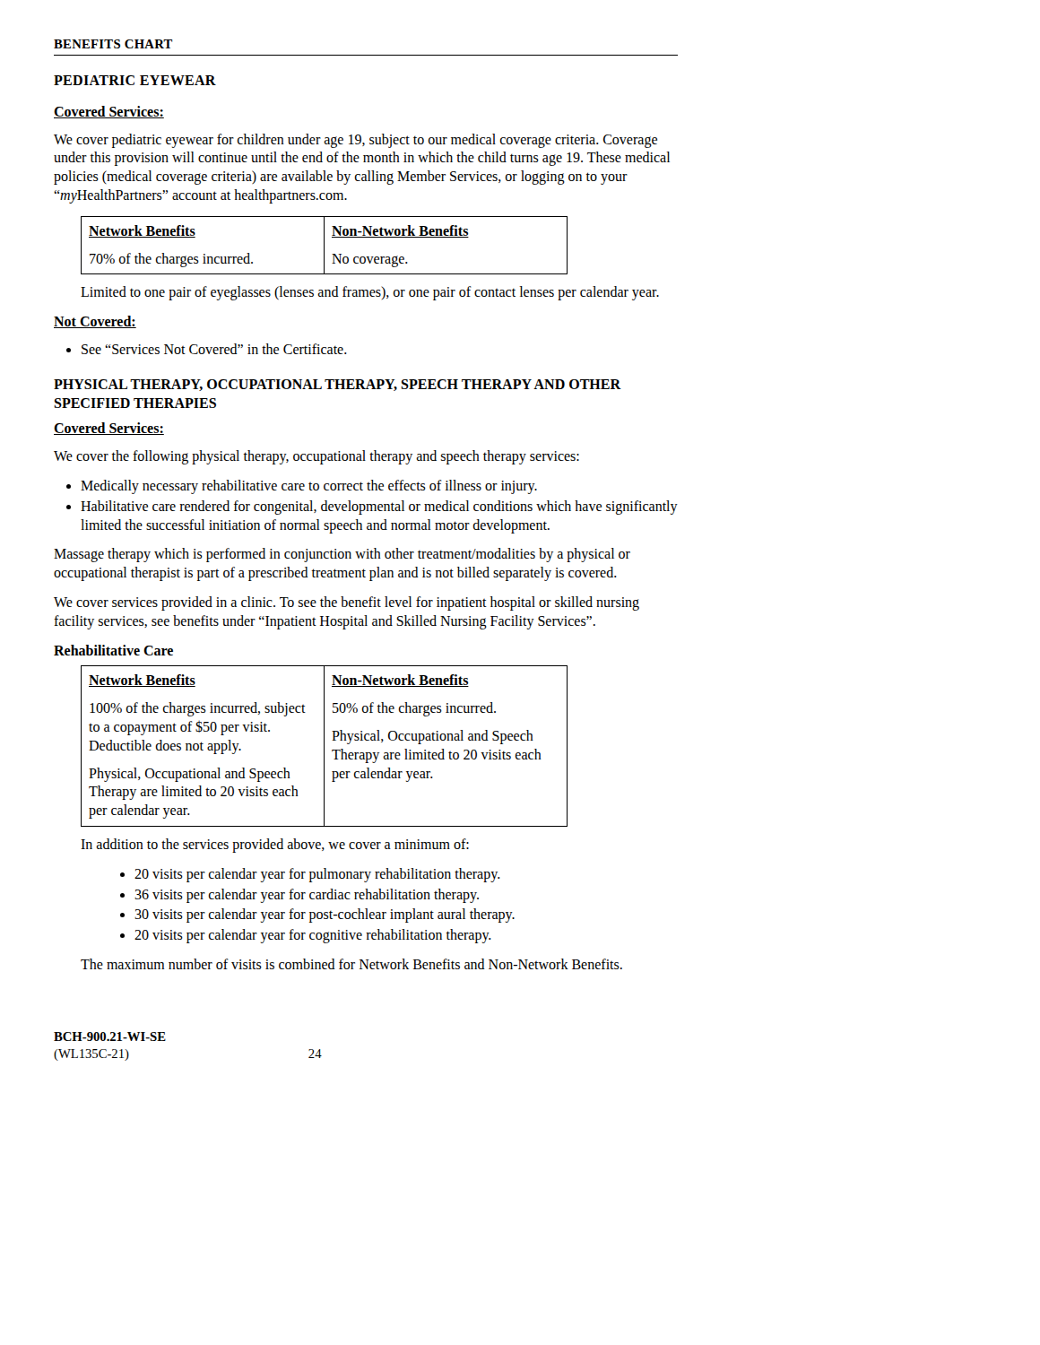BENEFITS CHART
PEDIATRIC EYEWEAR
Covered Services:
We cover pediatric eyewear for children under age 19, subject to our medical coverage criteria. Coverage under this provision will continue until the end of the month in which the child turns age 19. These medical policies (medical coverage criteria) are available by calling Member Services, or logging on to your “my HealthPartners” account at healthpartners.com.
| Network Benefits 70% of the charges incurred. | Non-Network Benefits No coverage. |
Limited to one pair of eyeglasses (lenses and frames), or one pair of contact lenses per calendar year.
Not Covered:
See “Services Not Covered” in the Certificate.
PHYSICAL THERAPY, OCCUPATIONAL THERAPY, SPEECH THERAPY AND OTHER SPECIFIED THERAPIES
Covered Services:
We cover the following physical therapy, occupational therapy and speech therapy services:
Medically necessary rehabilitative care to correct the effects of illness or injury.
Habilitative care rendered for congenital, developmental or medical conditions which have significantly limited the successful initiation of normal speech and normal motor development.
Massage therapy which is performed in conjunction with other treatment/modalities by a physical or occupational therapist is part of a prescribed treatment plan and is not billed separately is covered.
We cover services provided in a clinic. To see the benefit level for inpatient hospital or skilled nursing facility services, see benefits under “Inpatient Hospital and Skilled Nursing Facility Services”.
Rehabilitative Care
| Network Benefits 100% of the charges incurred, subject to a copayment of $50 per visit. Deductible does not apply. Physical, Occupational and Speech Therapy are limited to 20 visits each per calendar year. | Non-Network Benefits 50% of the charges incurred. Physical, Occupational and Speech Therapy are limited to 20 visits each per calendar year. |
In addition to the services provided above, we cover a minimum of:
20 visits per calendar year for pulmonary rehabilitation therapy.
36 visits per calendar year for cardiac rehabilitation therapy.
30 visits per calendar year for post-cochlear implant aural therapy.
20 visits per calendar year for cognitive rehabilitation therapy.
The maximum number of visits is combined for Network Benefits and Non-Network Benefits.
BCH-900.21-WI-SE
(WL135C-21) 24